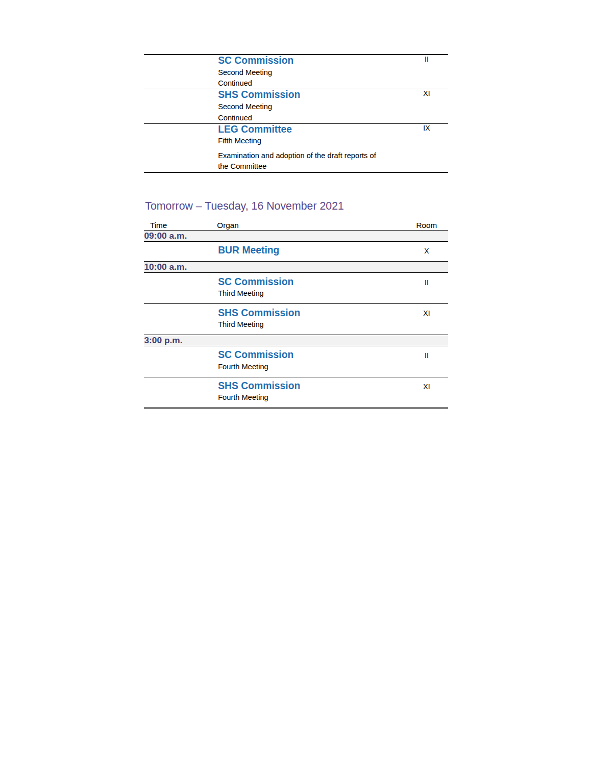| | SC Commission Second Meeting Continued | II |
| | SHS Commission Second Meeting Continued | XI |
| | LEG Committee Fifth Meeting Examination and adoption of the draft reports of the Committee | IX |
Tomorrow – Tuesday, 16 November 2021
| Time | Organ | Room |
| 09:00 a.m. | | |
| | BUR Meeting | X |
| 10:00 a.m. | | |
| | SC Commission Third Meeting | II |
| | SHS Commission Third Meeting | XI |
| 3:00 p.m. | | |
| | SC Commission Fourth Meeting | II |
| | SHS Commission Fourth Meeting | XI |